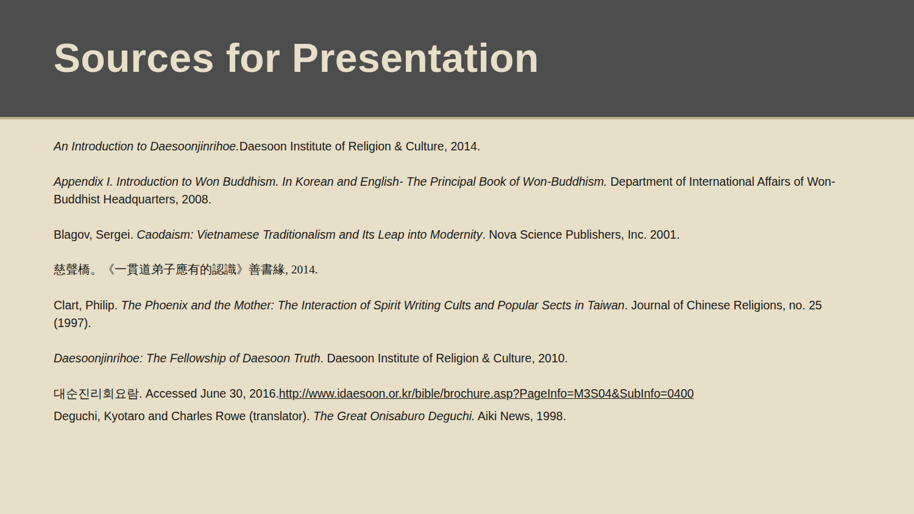Sources for Presentation
An Introduction to Daesoonjinrihoe. Daesoon Institute of Religion & Culture, 2014.
Appendix I. Introduction to Won Buddhism. In Korean and English- The Principal Book of Won-Buddhism. Department of International Affairs of Won-Buddhist Headquarters, 2008.
Blagov, Sergei. Caodaism: Vietnamese Traditionalism and Its Leap into Modernity. Nova Science Publishers, Inc. 2001.
慈聲橋。《一貫道弟子應有的認識》善書緣, 2014.
Clart, Philip. The Phoenix and the Mother: The Interaction of Spirit Writing Cults and Popular Sects in Taiwan. Journal of Chinese Religions, no. 25 (1997).
Daesoonjinrihoe: The Fellowship of Daesoon Truth. Daesoon Institute of Religion & Culture, 2010.
대순진리회요람. Accessed June 30, 2016.http://www.idaesoon.or.kr/bible/brochure.asp?PageInfo=M3S04&SubInfo=0400
Deguchi, Kyotaro and Charles Rowe (translator). The Great Onisaburo Deguchi. Aiki News, 1998.